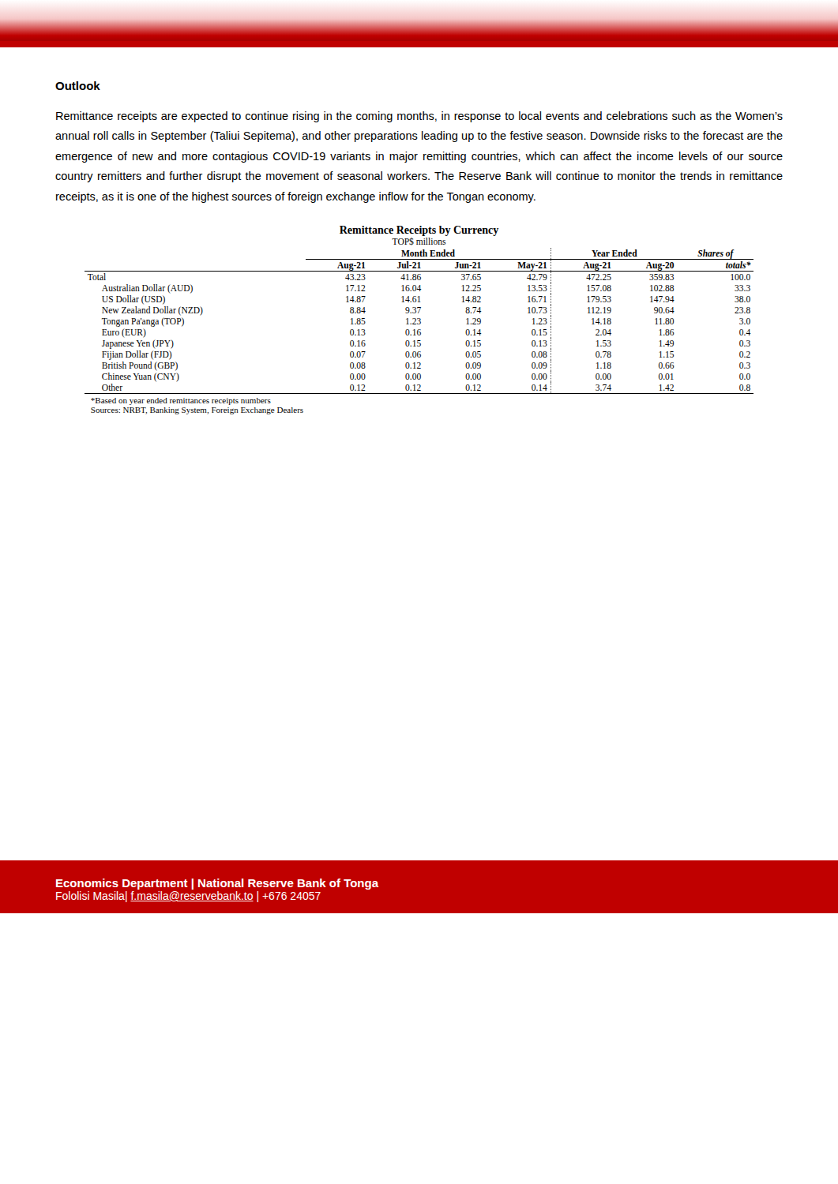Outlook
Remittance receipts are expected to continue rising in the coming months, in response to local events and celebrations such as the Women’s annual roll calls in September (Taliui Sepitema), and other preparations leading up to the festive season. Downside risks to the forecast are the emergence of new and more contagious COVID-19 variants in major remitting countries, which can affect the income levels of our source country remitters and further disrupt the movement of seasonal workers. The Reserve Bank will continue to monitor the trends in remittance receipts, as it is one of the highest sources of foreign exchange inflow for the Tongan economy.
Remittance Receipts by Currency
TOP$ millions
| | Month Ended | Year Ended | Shares of |
| --- | --- | --- | --- |
| | Aug-21 | Jul-21 | Jun-21 | May-21 | Aug-21 | Aug-20 | totals* |
| Total | 43.23 | 41.86 | 37.65 | 42.79 | 472.25 | 359.83 | 100.0 |
| Australian Dollar (AUD) | 17.12 | 16.04 | 12.25 | 13.53 | 157.08 | 102.88 | 33.3 |
| US Dollar (USD) | 14.87 | 14.61 | 14.82 | 16.71 | 179.53 | 147.94 | 38.0 |
| New Zealand Dollar (NZD) | 8.84 | 9.37 | 8.74 | 10.73 | 112.19 | 90.64 | 23.8 |
| Tongan Pa'anga (TOP) | 1.85 | 1.23 | 1.29 | 1.23 | 14.18 | 11.80 | 3.0 |
| Euro (EUR) | 0.13 | 0.16 | 0.14 | 0.15 | 2.04 | 1.86 | 0.4 |
| Japanese Yen (JPY) | 0.16 | 0.15 | 0.15 | 0.13 | 1.53 | 1.49 | 0.3 |
| Fijian Dollar (FJD) | 0.07 | 0.06 | 0.05 | 0.08 | 0.78 | 1.15 | 0.2 |
| British Pound (GBP) | 0.08 | 0.12 | 0.09 | 0.09 | 1.18 | 0.66 | 0.3 |
| Chinese Yuan (CNY) | 0.00 | 0.00 | 0.00 | 0.00 | 0.00 | 0.01 | 0.0 |
| Other | 0.12 | 0.12 | 0.12 | 0.14 | 3.74 | 1.42 | 0.8 |
*Based on year ended remittances receipts numbers
Sources: NRBT, Banking System, Foreign Exchange Dealers
Economics Department | National Reserve Bank of Tonga
Fololisi Masila| f.masila@reservebank.to | +676 24057